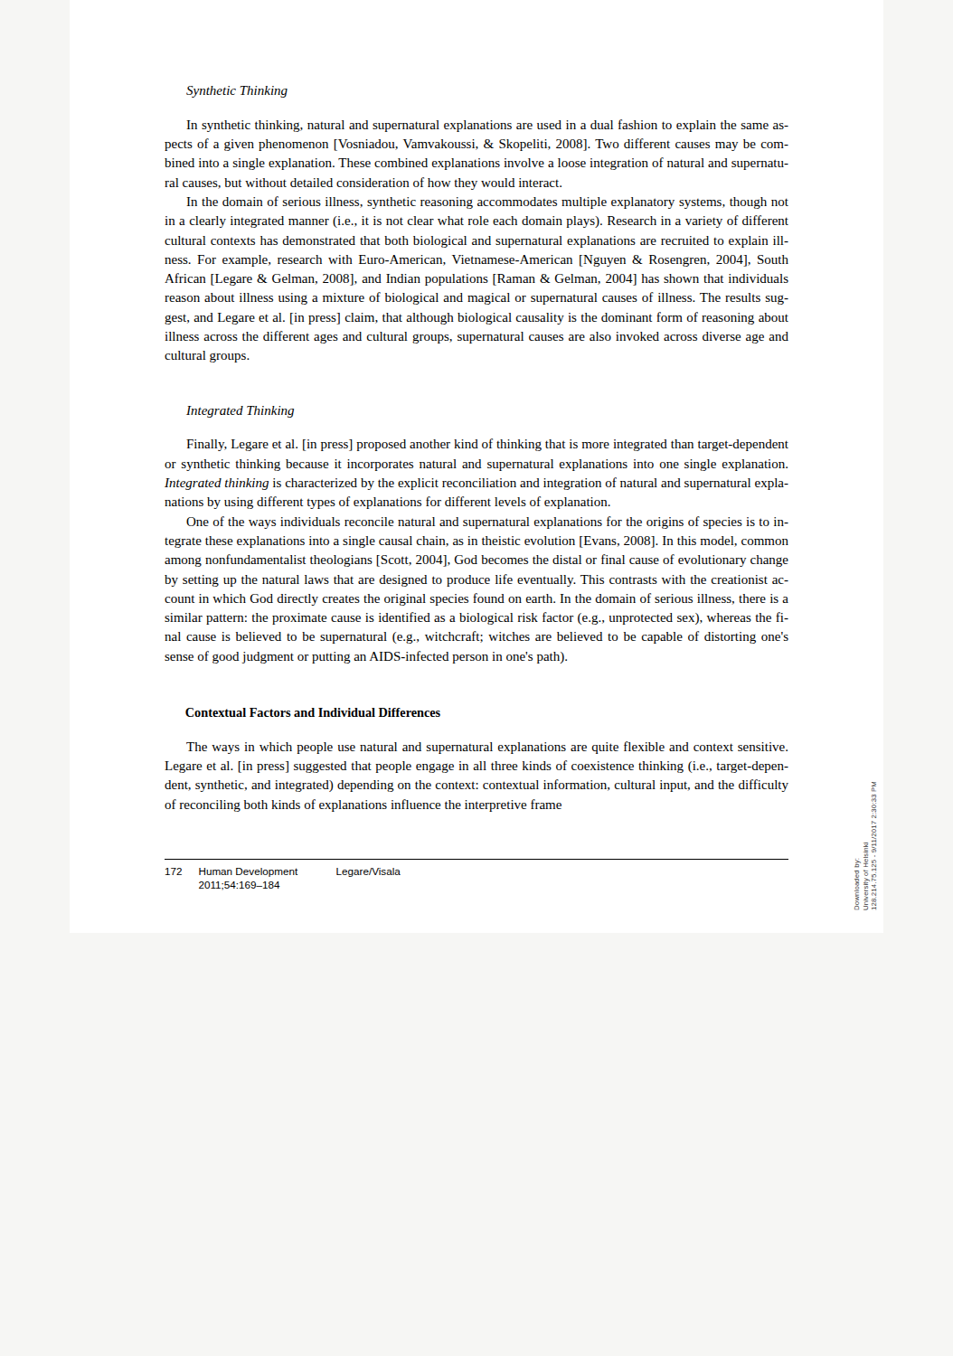Synthetic Thinking
In synthetic thinking, natural and supernatural explanations are used in a dual fashion to explain the same aspects of a given phenomenon [Vosniadou, Vamvakoussi, & Skopeliti, 2008]. Two different causes may be combined into a single explanation. These combined explanations involve a loose integration of natural and supernatural causes, but without detailed consideration of how they would interact.
In the domain of serious illness, synthetic reasoning accommodates multiple explanatory systems, though not in a clearly integrated manner (i.e., it is not clear what role each domain plays). Research in a variety of different cultural contexts has demonstrated that both biological and supernatural explanations are recruited to explain illness. For example, research with Euro-American, Vietnamese-American [Nguyen & Rosengren, 2004], South African [Legare & Gelman, 2008], and Indian populations [Raman & Gelman, 2004] has shown that individuals reason about illness using a mixture of biological and magical or supernatural causes of illness. The results suggest, and Legare et al. [in press] claim, that although biological causality is the dominant form of reasoning about illness across the different ages and cultural groups, supernatural causes are also invoked across diverse age and cultural groups.
Integrated Thinking
Finally, Legare et al. [in press] proposed another kind of thinking that is more integrated than target-dependent or synthetic thinking because it incorporates natural and supernatural explanations into one single explanation. Integrated thinking is characterized by the explicit reconciliation and integration of natural and supernatural explanations by using different types of explanations for different levels of explanation.
One of the ways individuals reconcile natural and supernatural explanations for the origins of species is to integrate these explanations into a single causal chain, as in theistic evolution [Evans, 2008]. In this model, common among nonfundamentalist theologians [Scott, 2004], God becomes the distal or final cause of evolutionary change by setting up the natural laws that are designed to produce life eventually. This contrasts with the creationist account in which God directly creates the original species found on earth. In the domain of serious illness, there is a similar pattern: the proximate cause is identified as a biological risk factor (e.g., unprotected sex), whereas the final cause is believed to be supernatural (e.g., witchcraft; witches are believed to be capable of distorting one's sense of good judgment or putting an AIDS-infected person in one's path).
Contextual Factors and Individual Differences
The ways in which people use natural and supernatural explanations are quite flexible and context sensitive. Legare et al. [in press] suggested that people engage in all three kinds of coexistence thinking (i.e., target-dependent, synthetic, and integrated) depending on the context: contextual information, cultural input, and the difficulty of reconciling both kinds of explanations influence the interpretive frame
| 172 | Human Development 2011;54:169–184 | Legare/Visala |
Downloaded by:
University of Helsinki
128.214.75.125 - 9/11/2017 2:30:33 PM